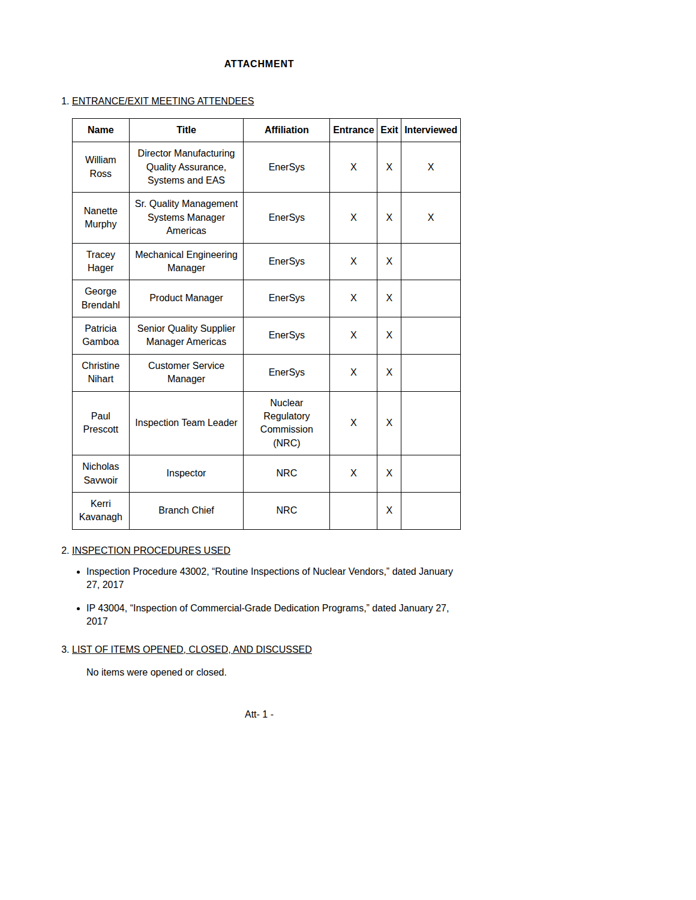ATTACHMENT
ENTRANCE/EXIT MEETING ATTENDEES
| Name | Title | Affiliation | Entrance | Exit | Interviewed |
| --- | --- | --- | --- | --- | --- |
| William Ross | Director Manufacturing Quality Assurance, Systems and EAS | EnerSys | X | X | X |
| Nanette Murphy | Sr. Quality Management Systems Manager Americas | EnerSys | X | X | X |
| Tracey Hager | Mechanical Engineering Manager | EnerSys | X | X | |
| George Brendahl | Product Manager | EnerSys | X | X | |
| Patricia Gamboa | Senior Quality Supplier Manager Americas | EnerSys | X | X | |
| Christine Nihart | Customer Service Manager | EnerSys | X | X | |
| Paul Prescott | Inspection Team Leader | Nuclear Regulatory Commission (NRC) | X | X | |
| Nicholas Savwoir | Inspector | NRC | X | X | |
| Kerri Kavanagh | Branch Chief | NRC | | X | |
INSPECTION PROCEDURES USED
Inspection Procedure 43002, “Routine Inspections of Nuclear Vendors,” dated January 27, 2017
IP 43004, “Inspection of Commercial-Grade Dedication Programs,” dated January 27, 2017
LIST OF ITEMS OPENED, CLOSED, AND DISCUSSED
No items were opened or closed.
Att- 1 -